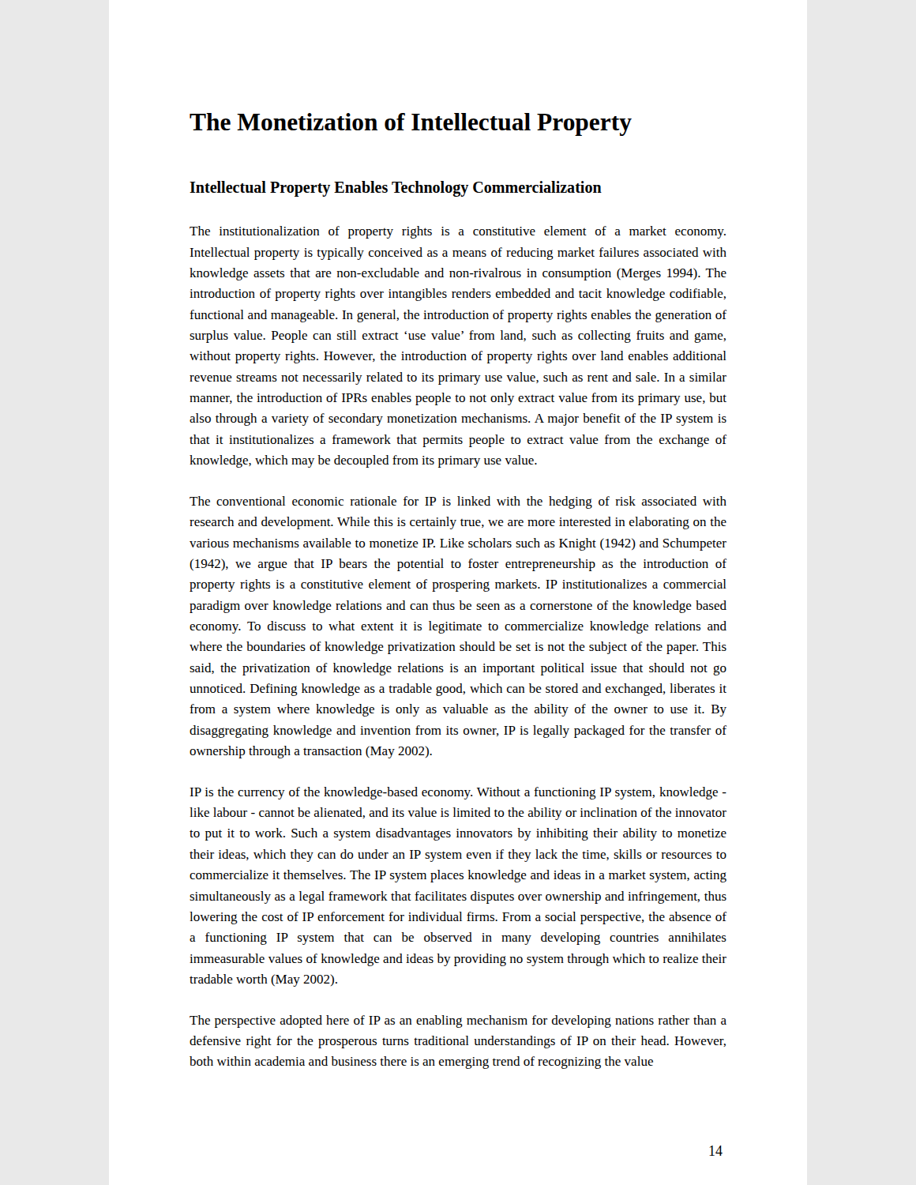The Monetization of Intellectual Property
Intellectual Property Enables Technology Commercialization
The institutionalization of property rights is a constitutive element of a market economy. Intellectual property is typically conceived as a means of reducing market failures associated with knowledge assets that are non-excludable and non-rivalrous in consumption (Merges 1994). The introduction of property rights over intangibles renders embedded and tacit knowledge codifiable, functional and manageable. In general, the introduction of property rights enables the generation of surplus value. People can still extract ‘use value’ from land, such as collecting fruits and game, without property rights. However, the introduction of property rights over land enables additional revenue streams not necessarily related to its primary use value, such as rent and sale. In a similar manner, the introduction of IPRs enables people to not only extract value from its primary use, but also through a variety of secondary monetization mechanisms. A major benefit of the IP system is that it institutionalizes a framework that permits people to extract value from the exchange of knowledge, which may be decoupled from its primary use value.
The conventional economic rationale for IP is linked with the hedging of risk associated with research and development. While this is certainly true, we are more interested in elaborating on the various mechanisms available to monetize IP. Like scholars such as Knight (1942) and Schumpeter (1942), we argue that IP bears the potential to foster entrepreneurship as the introduction of property rights is a constitutive element of prospering markets. IP institutionalizes a commercial paradigm over knowledge relations and can thus be seen as a cornerstone of the knowledge based economy. To discuss to what extent it is legitimate to commercialize knowledge relations and where the boundaries of knowledge privatization should be set is not the subject of the paper. This said, the privatization of knowledge relations is an important political issue that should not go unnoticed. Defining knowledge as a tradable good, which can be stored and exchanged, liberates it from a system where knowledge is only as valuable as the ability of the owner to use it. By disaggregating knowledge and invention from its owner, IP is legally packaged for the transfer of ownership through a transaction (May 2002).
IP is the currency of the knowledge-based economy. Without a functioning IP system, knowledge - like labour - cannot be alienated, and its value is limited to the ability or inclination of the innovator to put it to work. Such a system disadvantages innovators by inhibiting their ability to monetize their ideas, which they can do under an IP system even if they lack the time, skills or resources to commercialize it themselves. The IP system places knowledge and ideas in a market system, acting simultaneously as a legal framework that facilitates disputes over ownership and infringement, thus lowering the cost of IP enforcement for individual firms. From a social perspective, the absence of a functioning IP system that can be observed in many developing countries annihilates immeasurable values of knowledge and ideas by providing no system through which to realize their tradable worth (May 2002).
The perspective adopted here of IP as an enabling mechanism for developing nations rather than a defensive right for the prosperous turns traditional understandings of IP on their head. However, both within academia and business there is an emerging trend of recognizing the value
14